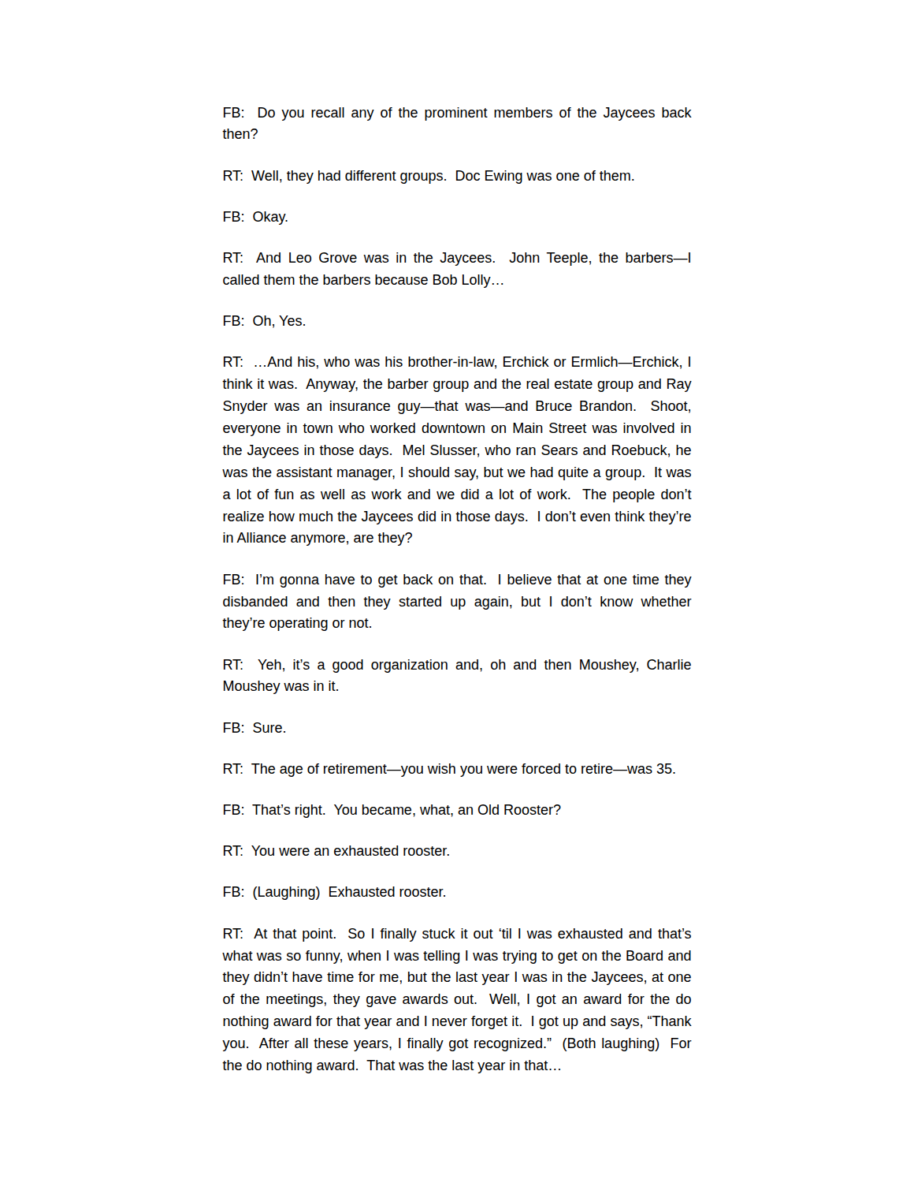FB: Do you recall any of the prominent members of the Jaycees back then?
RT: Well, they had different groups. Doc Ewing was one of them.
FB: Okay.
RT: And Leo Grove was in the Jaycees. John Teeple, the barbers—I called them the barbers because Bob Lolly…
FB: Oh, Yes.
RT: …And his, who was his brother-in-law, Erchick or Ermlich—Erchick, I think it was. Anyway, the barber group and the real estate group and Ray Snyder was an insurance guy—that was—and Bruce Brandon. Shoot, everyone in town who worked downtown on Main Street was involved in the Jaycees in those days. Mel Slusser, who ran Sears and Roebuck, he was the assistant manager, I should say, but we had quite a group. It was a lot of fun as well as work and we did a lot of work. The people don’t realize how much the Jaycees did in those days. I don’t even think they’re in Alliance anymore, are they?
FB: I’m gonna have to get back on that. I believe that at one time they disbanded and then they started up again, but I don’t know whether they’re operating or not.
RT: Yeh, it’s a good organization and, oh and then Moushey, Charlie Moushey was in it.
FB: Sure.
RT: The age of retirement—you wish you were forced to retire—was 35.
FB: That’s right. You became, what, an Old Rooster?
RT: You were an exhausted rooster.
FB: (Laughing) Exhausted rooster.
RT: At that point. So I finally stuck it out ‘til I was exhausted and that’s what was so funny, when I was telling I was trying to get on the Board and they didn’t have time for me, but the last year I was in the Jaycees, at one of the meetings, they gave awards out. Well, I got an award for the do nothing award for that year and I never forget it. I got up and says, “Thank you. After all these years, I finally got recognized.” (Both laughing) For the do nothing award. That was the last year in that…